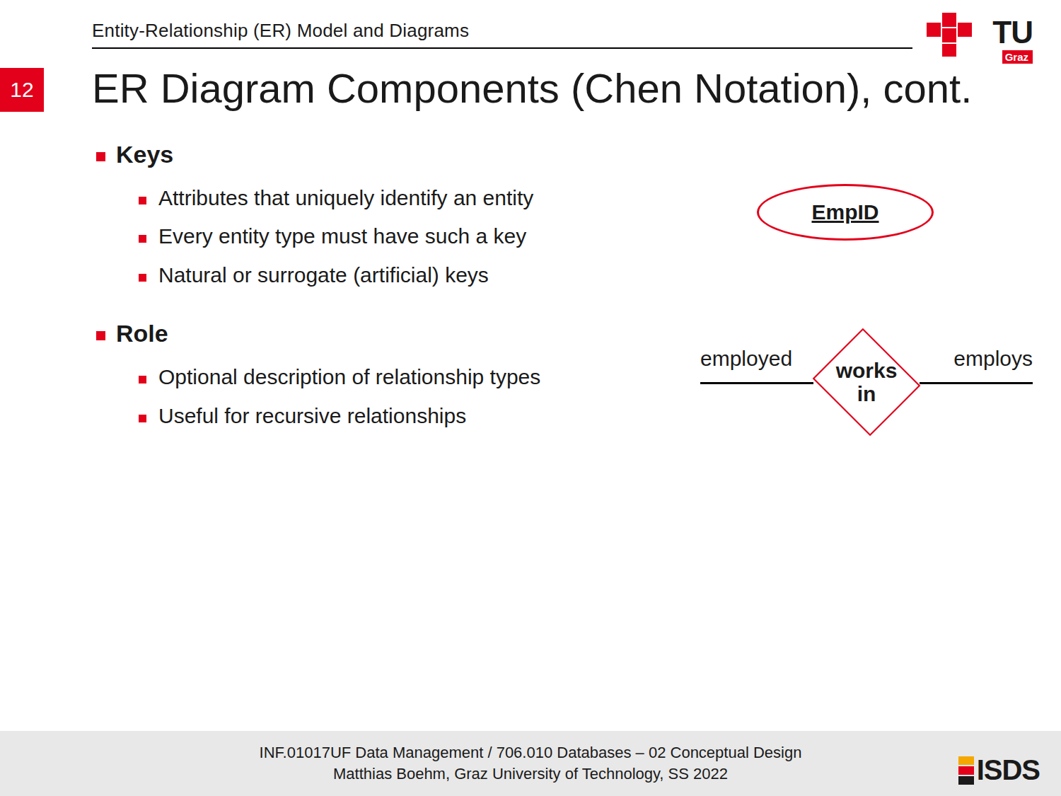Entity-Relationship (ER) Model and Diagrams
TU
Graz
12
ER Diagram Components (Chen Notation), cont.
Keys
Attributes that uniquely identify an entity
Every entity type must have such a key
Natural or surrogate (artificial) keys
Role
Optional description of relationship types
Useful for recursive relationships
EmpID
employed
employs
works in
INF.01017UF Data Management / 706.010 Databases – 02 Conceptual Design
Matthias Boehm, Graz University of Technology, SS 2022
ISDS